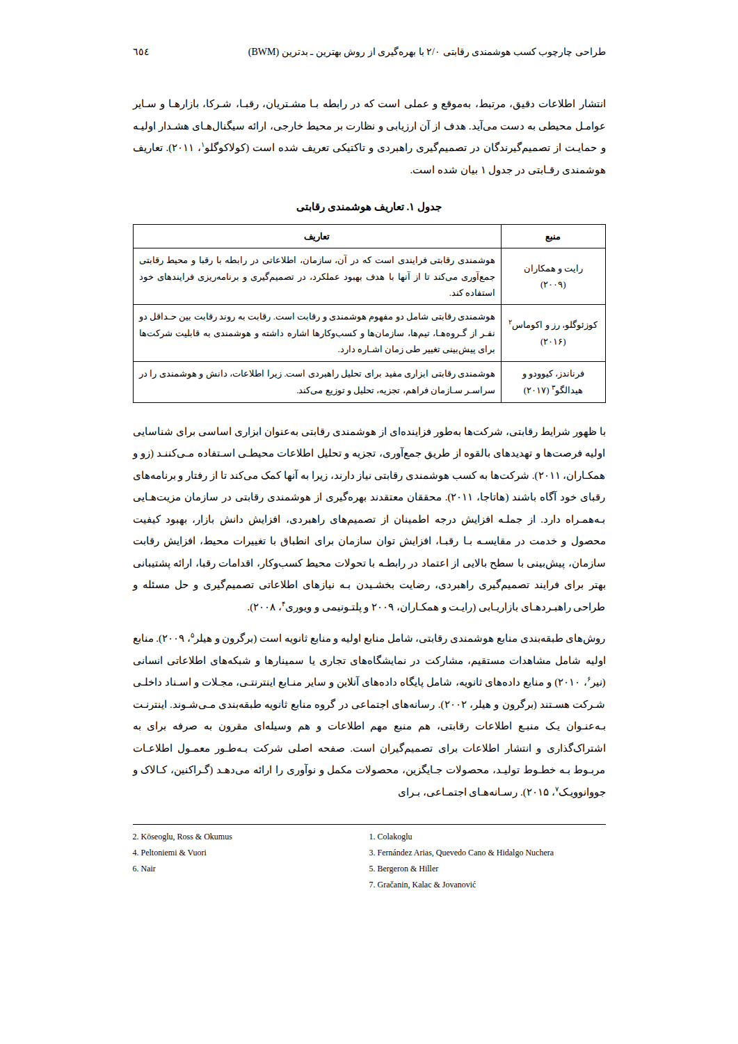طراحی چارچوب کسب هوشمندی رقابتی ۲/۰ با بهره‌گیری از روش بهترین ـ بدترین (BWM)
٦٥٤
انتشار اطلاعات دقیق، مرتبط، به‌موقع و عملی است که در رابطه بـا مشـتریان، رقبـا، شـرکا، بازارهـا و سـایر عوامـل محیطی به دست می‌آید. هدف از آن ارزیابی و نظارت بر محیط خارجی، ارائه سیگنال‌هـای هشـدار اولیـه و حمایـت از تصمیم‌گیرندگان در تصمیم‌گیری راهبردی و تاکتیکی تعریف شده است (کولاکوگلو۱، ۲۰۱۱). تعاریف هوشمندی رقـابتی در جدول ۱ بیان شده است.
جدول ۱. تعاریف هوشمندی رقابتی
| منبع | تعاریف |
| --- | --- |
| رایت و همکاران (۲۰۰۹) | هوشمندی رقابتی فرایندی است که در آن، سازمان، اطلاعاتی در رابطه با رقبا و محیط رقابتی جمع‌آوری می‌کند تا از آنها با هدف بهبود عملکرد، در تصمیم‌گیری و برنامه‌ریزی فرایندهای خود استفاده کند. |
| کوزئوگلو، رز و اکوماس ۲ (۲۰۱۶) | هوشمندی رقابتی شامل دو مفهوم هوشمندی و رقابت است. رقابت به روند رقابت بین حـداقل دو نفـر از گـروه‌هـا، تیم‌ها، سازمان‌ها و کسب‌وکارها اشاره داشته و هوشمندی به قابلیت شرکت‌ها برای پیش‌بینی تغییر طی زمان اشـاره دارد. |
| فرناندز، کیوودو و هیدالگو ۳ (۲۰۱۷) | هوشمندی رقابتی ابزاری مفید برای تحلیل راهبردی است. زیرا اطلاعات، دانش و هوشمندی را در سراسـر سـازمان فراهم، تجزیه، تحلیل و توزیع می‌کند. |
با ظهور شرایط رقابتی، شرکت‌ها به‌طور فزاینده‌ای از هوشمندی رقابتی به‌عنوان ابزاری اساسی برای شناسایی اولیه فرصت‌ها و تهدیدهای بالقوه از طریق جمع‌آوری، تجزیه و تحلیل اطلاعات محیطـی اسـتفاده مـی‌کننـد (زو و همکـاران، ۲۰۱۱). شرکت‌ها به کسب هوشمندی رقابتی نیاز دارند، زیرا به آنها کمک می‌کند تا از رفتار و برنامه‌های رقبای خود آگاه باشند (هاتاجا، ۲۰۱۱). محققان معتقدند بهره‌گیری از هوشمندی رقابتی در سازمان مزیت‌هـایی بـه‌همـراه دارد. از جملـه افزایش درجه اطمینان از تصمیم‌های راهبردی، افزایش دانش بازار، بهبود کیفیت محصول و خدمت در مقایسـه بـا رقبـا، افزایش توان سازمان برای انطباق با تغییرات محیط، افزایش رقابت سازمان، پیش‌بینی با سطح بالایی از اعتماد در رابطـه با تحولات محیط کسب‌وکار، اقدامات رقبا، ارائه پشتیبانی بهتر برای فرایند تصمیم‌گیری راهبردی، رضایت بخشـیدن بـه نیازهای اطلاعاتی تصمیم‌گیری و حل مسئله و طراحی راهبـردهـای بازاریـابی (رایـت و همکـاران، ۲۰۰۹ و پلتـونیمی و ویوری۴، ۲۰۰۸).
روش‌های طبقه‌بندی منابع هوشمندی رقابتی، شامل منابع اولیه و منابع ثانویه است (برگرون و هیلر۵، ۲۰۰۹). منابع اولیه شامل مشاهدات مستقیم، مشارکت در نمایشگاه‌های تجاری یا سمینارها و شبکه‌های اطلاعاتی انسانی (نیر۶، ۲۰۱۰) و منابع داده‌های ثانویه، شامل پایگاه داده‌های آنلاین و سایر منـابع اینترنتـی، مجـلات و اسـناد داخلـی شـرکت هسـتند (برگرون و هیلر، ۲۰۰۲). رسانه‌های اجتماعی در گروه منابع ثانویه طبقه‌بندی مـی‌شـوند. اینترنـت بـه‌عنـوان یـک منبـع اطلاعات رقابتی، هم منبع مهم اطلاعات و هم وسیله‌ای مقرون به صرفه برای به اشتراک‌گذاری و انتشار اطلاعات برای تصمیم‌گیران است. صفحه اصلی شرکت بـه‌طـور معمـول اطلاعـات مربـوط بـه خطـوط تولیـد، محصولات جـایگزین، محصولات مکمل و نوآوری را ارائه می‌دهـد (گـراکنین، کـالاک و جووانوویـک۷، ۲۰۱۵). رسـانه‌هـای اجتمـاعی، بـرای
1. Colakoglu
2. Köseoglu, Ross & Okumus
3. Fernández Arias, Quevedo Cano & Hidalgo Nuchera
4. Peltoniemi & Vuori
5. Bergeron & Hiller
6. Nair
7. Gračanin, Kalac & Jovanović